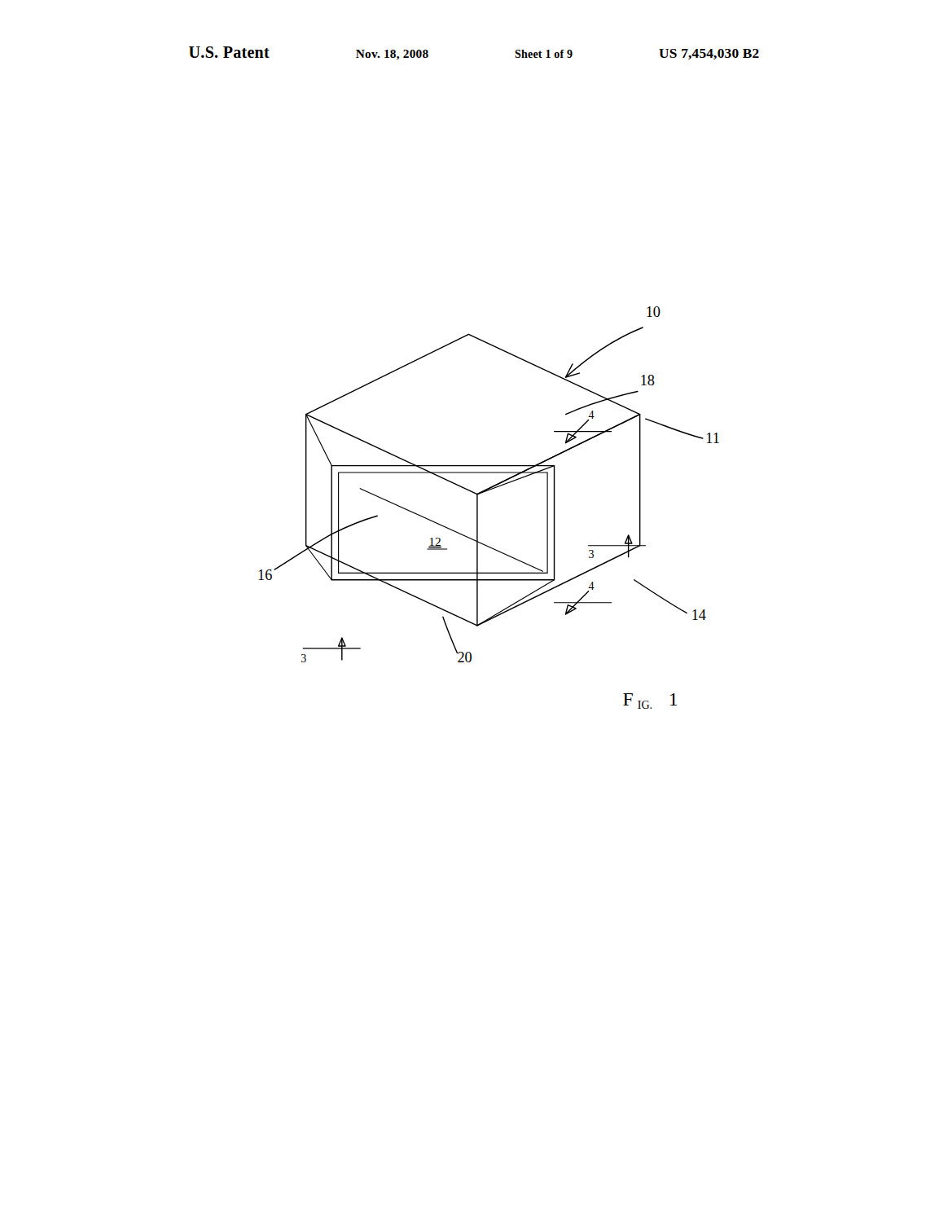U.S. Patent Nov. 18, 2008 Sheet 1 of 9 US 7,454,030 B2
10 18 11 16 14 20 12 3 3 4 4 F IG. 1